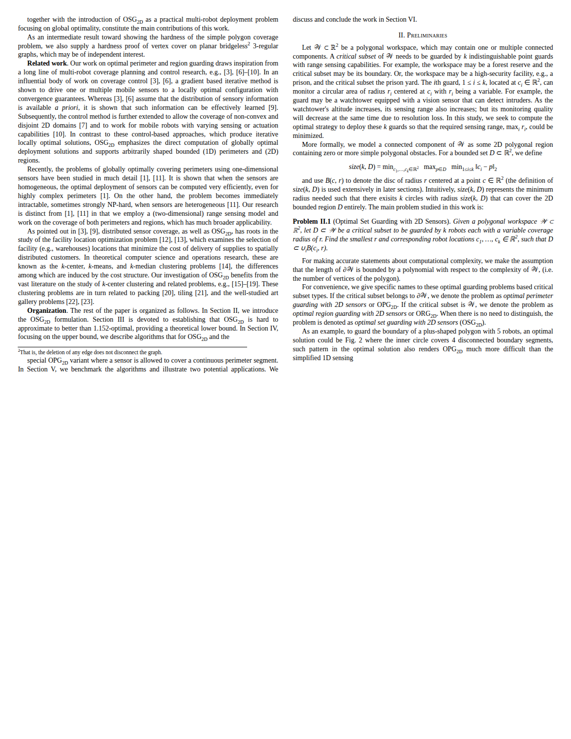together with the introduction of OSG2D as a practical multi-robot deployment problem focusing on global optimality, constitute the main contributions of this work.
As an intermediate result toward showing the hardness of the simple polygon coverage problem, we also supply a hardness proof of vertex cover on planar bridgeless2 3-regular graphs, which may be of independent interest.
Related work. Our work on optimal perimeter and region guarding draws inspiration from a long line of multi-robot coverage planning and control research, e.g., [3], [6]–[10]. In an influential body of work on coverage control [3], [6], a gradient based iterative method is shown to drive one or multiple mobile sensors to a locally optimal configuration with convergence guarantees. Whereas [3], [6] assume that the distribution of sensory information is available a priori, it is shown that such information can be effectively learned [9]. Subsequently, the control method is further extended to allow the coverage of non-convex and disjoint 2D domains [7] and to work for mobile robots with varying sensing or actuation capabilities [10]. In contrast to these control-based approaches, which produce iterative locally optimal solutions, OSG2D emphasizes the direct computation of globally optimal deployment solutions and supports arbitrarily shaped bounded (1D) perimeters and (2D) regions.
Recently, the problems of globally optimally covering perimeters using one-dimensional sensors have been studied in much detail [1], [11]. It is shown that when the sensors are homogeneous, the optimal deployment of sensors can be computed very efficiently, even for highly complex perimeters [1]. On the other hand, the problem becomes immediately intractable, sometimes strongly NP-hard, when sensors are heterogeneous [11]. Our research is distinct from [1], [11] in that we employ a (two-dimensional) range sensing model and work on the coverage of both perimeters and regions, which has much broader applicability.
As pointed out in [3], [9], distributed sensor coverage, as well as OSG2D, has roots in the study of the facility location optimization problem [12], [13], which examines the selection of facility (e.g., warehouses) locations that minimize the cost of delivery of supplies to spatially distributed customers. In theoretical computer science and operations research, these are known as the k-center, k-means, and k-median clustering problems [14], the differences among which are induced by the cost structure. Our investigation of OSG2D benefits from the vast literature on the study of k-center clustering and related problems, e.g., [15]–[19]. These clustering problems are in turn related to packing [20], tiling [21], and the well-studied art gallery problems [22], [23].
Organization. The rest of the paper is organized as follows. In Section II, we introduce the OSG2D formulation. Section III is devoted to establishing that OSG2D is hard to approximate to better than 1.152-optimal, providing a theoretical lower bound. In Section IV, focusing on the upper bound, we describe algorithms that for OSG2D and the
2That is, the deletion of any edge does not disconnect the graph.
special OPG2D variant where a sensor is allowed to cover a continuous perimeter segment. In Section V, we benchmark the algorithms and illustrate two potential applications. We discuss and conclude the work in Section VI.
II. Preliminaries
Let 𝒲 ⊂ ℝ2 be a polygonal workspace, which may contain one or multiple connected components. A critical subset of 𝒲 needs to be guarded by k indistinguishable point guards with range sensing capabilities. For example, the workspace may be a forest reserve and the critical subset may be its boundary. Or, the workspace may be a high-security facility, e.g., a prison, and the critical subset the prison yard. The ith guard, 1 ≤ i ≤ k, located at ci ∈ ℝ2, can monitor a circular area of radius ri centered at ci with ri being a variable. For example, the guard may be a watchtower equipped with a vision sensor that can detect intruders. As the watchtower's altitude increases, its sensing range also increases; but its monitoring quality will decrease at the same time due to resolution loss. In this study, we seek to compute the optimal strategy to deploy these k guards so that the required sensing range, maxi ri, could be minimized.
More formally, we model a connected component of 𝒲 as some 2D polygonal region containing zero or more simple polygonal obstacles. For a bounded set D ⊂ ℝ2, we define
size(k, D) = minc1,…,ck∈ℝ2 maxp∈D min1≤i≤k ‖ci − p‖2
and use B(c, r) to denote the disc of radius r centered at a point c ∈ ℝ2 (the definition of size(k, D) is used extensively in later sections). Intuitively, size(k, D) represents the minimum radius needed such that there exisits k circles with radius size(k, D) that can cover the 2D bounded region D entirely. The main problem studied in this work is:
Problem II.1 (Optimal Set Guarding with 2D Sensors). Given a polygonal workspace 𝒲 ⊂ ℝ2, let D ⊂ 𝒲 be a critical subset to be guarded by k robots each with a variable coverage radius of r. Find the smallest r and corresponding robot locations c1, …, ck ∈ ℝ2, such that D ⊂ ∪iB(ci, r).
For making accurate statements about computational complexity, we make the assumption that the length of ∂𝒲 is bounded by a polynomial with respect to the complexity of 𝒲, (i.e. the number of vertices of the polygon).
For convenience, we give specific names to these optimal guarding problems based critical subset types. If the critical subset belongs to ∂𝒲, we denote the problem as optimal perimeter guarding with 2D sensors or OPG2D. If the critical subset is 𝒲, we denote the problem as optimal region guarding with 2D sensors or ORG2D. When there is no need to distinguish, the problem is denoted as optimal set guarding with 2D sensors (OSG2D).
As an example, to guard the boundary of a plus-shaped polygon with 5 robots, an optimal solution could be Fig. 2 where the inner circle covers 4 disconnected boundary segments, such pattern in the optimal solution also renders OPG2D much more difficult than the simplified 1D sensing